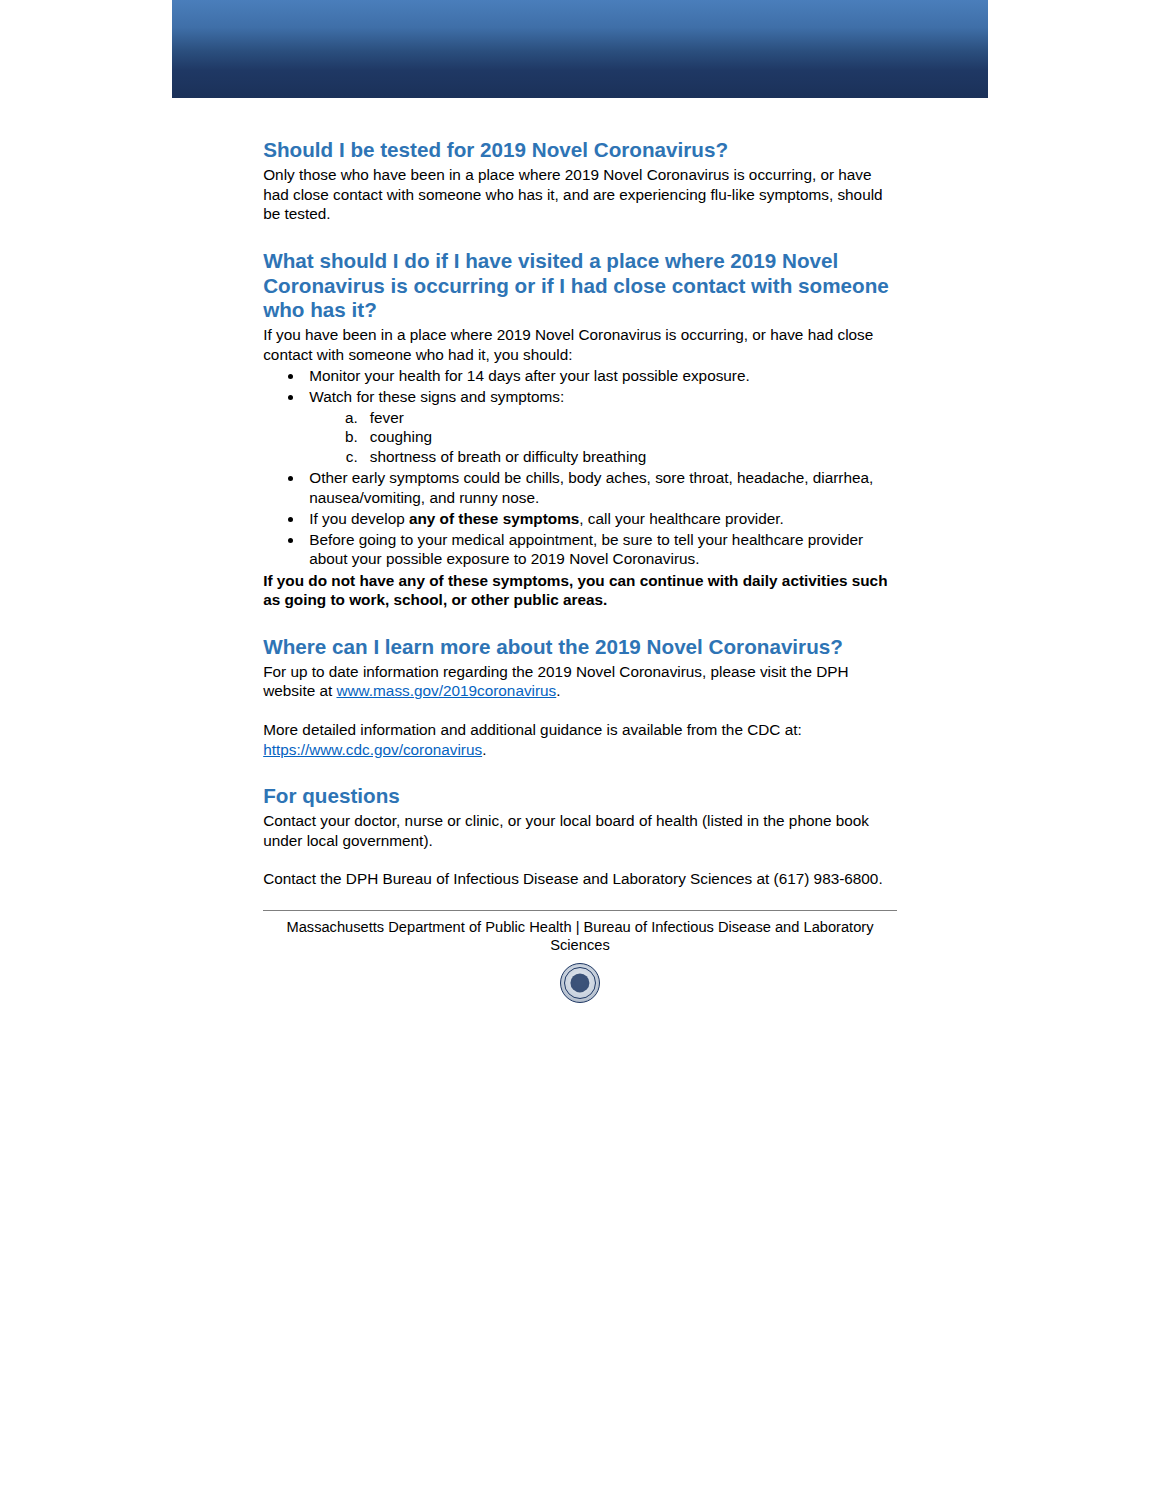Should I be tested for 2019 Novel Coronavirus?
Only those who have been in a place where 2019 Novel Coronavirus is occurring, or have had close contact with someone who has it, and are experiencing flu-like symptoms, should be tested.
What should I do if I have visited a place where 2019 Novel Coronavirus is occurring or if I had close contact with someone who has it?
If you have been in a place where 2019 Novel Coronavirus is occurring, or have had close contact with someone who had it, you should:
Monitor your health for 14 days after your last possible exposure.
Watch for these signs and symptoms:
fever
coughing
shortness of breath or difficulty breathing
Other early symptoms could be chills, body aches, sore throat, headache, diarrhea, nausea/vomiting, and runny nose.
If you develop any of these symptoms, call your healthcare provider.
Before going to your medical appointment, be sure to tell your healthcare provider about your possible exposure to 2019 Novel Coronavirus.
If you do not have any of these symptoms, you can continue with daily activities such as going to work, school, or other public areas.
Where can I learn more about the 2019 Novel Coronavirus?
For up to date information regarding the 2019 Novel Coronavirus, please visit the DPH website at www.mass.gov/2019coronavirus.
More detailed information and additional guidance is available from the CDC at: https://www.cdc.gov/coronavirus.
For questions
Contact your doctor, nurse or clinic, or your local board of health (listed in the phone book under local government).
Contact the DPH Bureau of Infectious Disease and Laboratory Sciences at (617) 983-6800.
Massachusetts Department of Public Health | Bureau of Infectious Disease and Laboratory Sciences